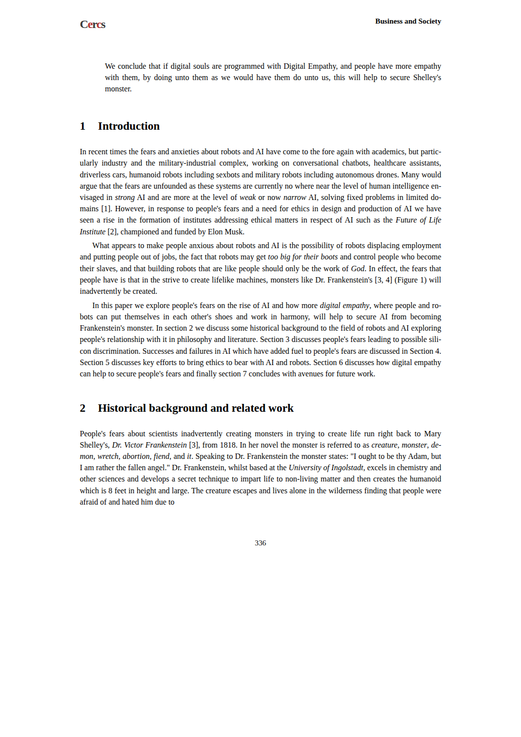Cercs
Business and Society
We conclude that if digital souls are programmed with Digital Empathy, and people have more empathy with them, by doing unto them as we would have them do unto us, this will help to secure Shelley's monster.
1 Introduction
In recent times the fears and anxieties about robots and AI have come to the fore again with academics, but particularly industry and the military-industrial complex, working on conversational chatbots, healthcare assistants, driverless cars, humanoid robots including sexbots and military robots including autonomous drones. Many would argue that the fears are unfounded as these systems are currently no where near the level of human intelligence envisaged in strong AI and are more at the level of weak or now narrow AI, solving fixed problems in limited domains [1]. However, in response to people's fears and a need for ethics in design and production of AI we have seen a rise in the formation of institutes addressing ethical matters in respect of AI such as the Future of Life Institute [2], championed and funded by Elon Musk.
What appears to make people anxious about robots and AI is the possibility of robots displacing employment and putting people out of jobs, the fact that robots may get too big for their boots and control people who become their slaves, and that building robots that are like people should only be the work of God. In effect, the fears that people have is that in the strive to create lifelike machines, monsters like Dr. Frankenstein's [3, 4] (Figure 1) will inadvertently be created.
In this paper we explore people's fears on the rise of AI and how more digital empathy, where people and robots can put themselves in each other's shoes and work in harmony, will help to secure AI from becoming Frankenstein's monster. In section 2 we discuss some historical background to the field of robots and AI exploring people's relationship with it in philosophy and literature. Section 3 discusses people's fears leading to possible silicon discrimination. Successes and failures in AI which have added fuel to people's fears are discussed in Section 4. Section 5 discusses key efforts to bring ethics to bear with AI and robots. Section 6 discusses how digital empathy can help to secure people's fears and finally section 7 concludes with avenues for future work.
2 Historical background and related work
People's fears about scientists inadvertently creating monsters in trying to create life run right back to Mary Shelley's, Dr. Victor Frankenstein [3], from 1818. In her novel the monster is referred to as creature, monster, demon, wretch, abortion, fiend, and it. Speaking to Dr. Frankenstein the monster states: "I ought to be thy Adam, but I am rather the fallen angel." Dr. Frankenstein, whilst based at the University of Ingolstadt, excels in chemistry and other sciences and develops a secret technique to impart life to non-living matter and then creates the humanoid which is 8 feet in height and large. The creature escapes and lives alone in the wilderness finding that people were afraid of and hated him due to
336